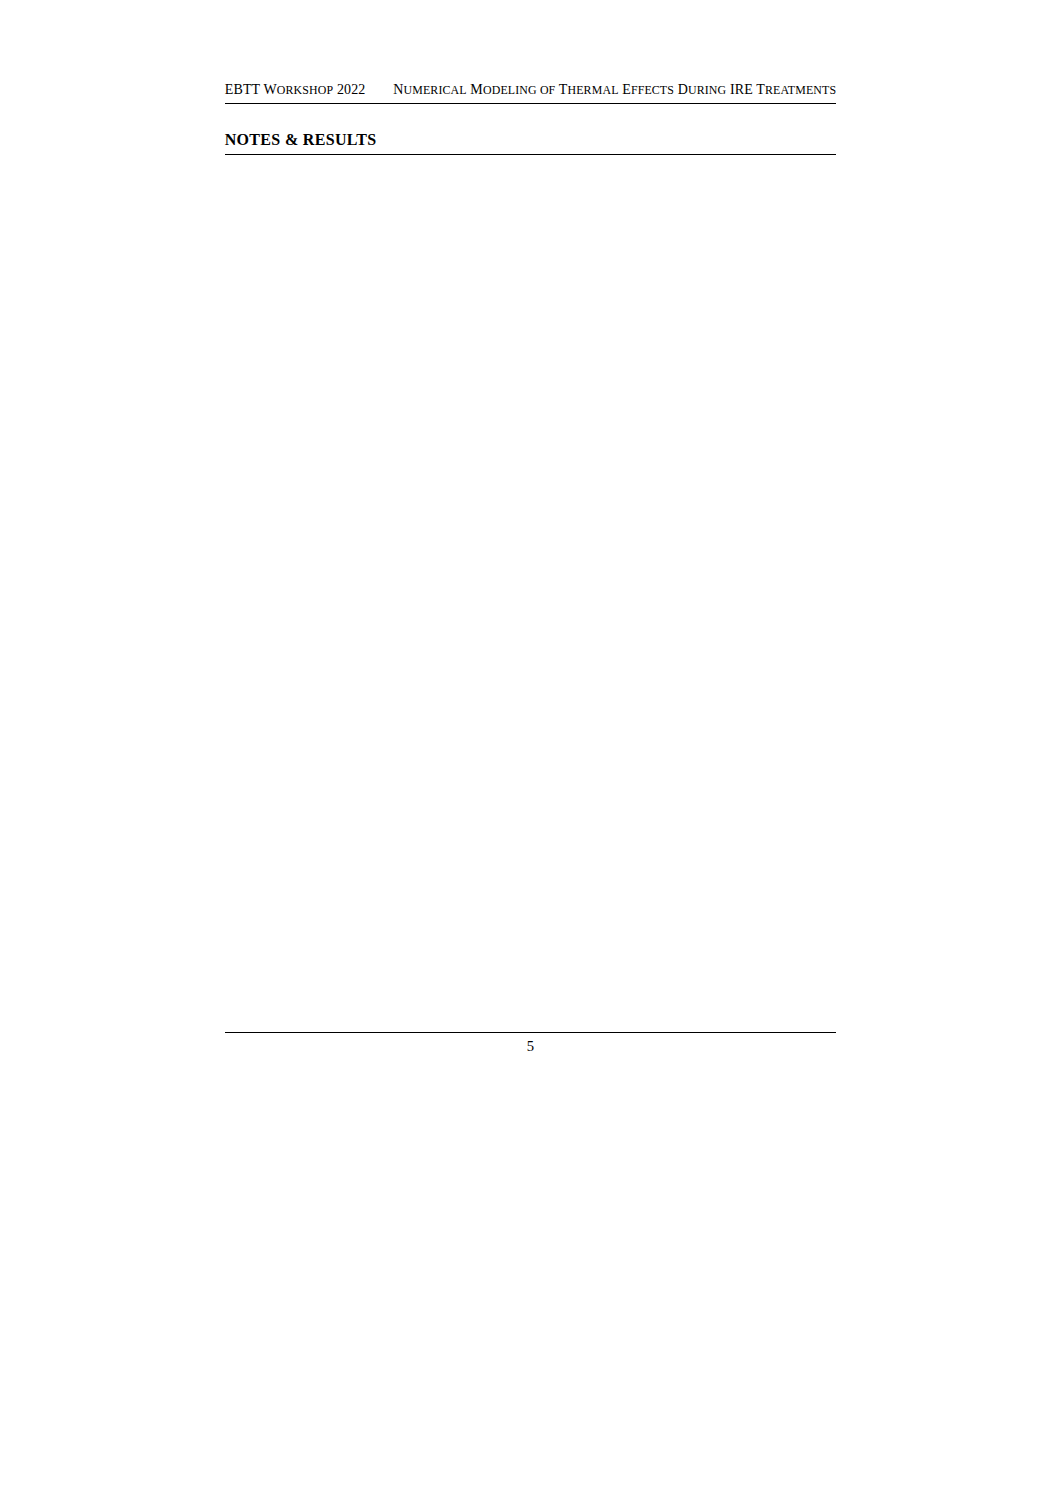EBTT WORKSHOP 2022 NUMERICAL MODELING OF THERMAL EFFECTS DURING IRE TREATMENTS
NOTES & RESULTS
5